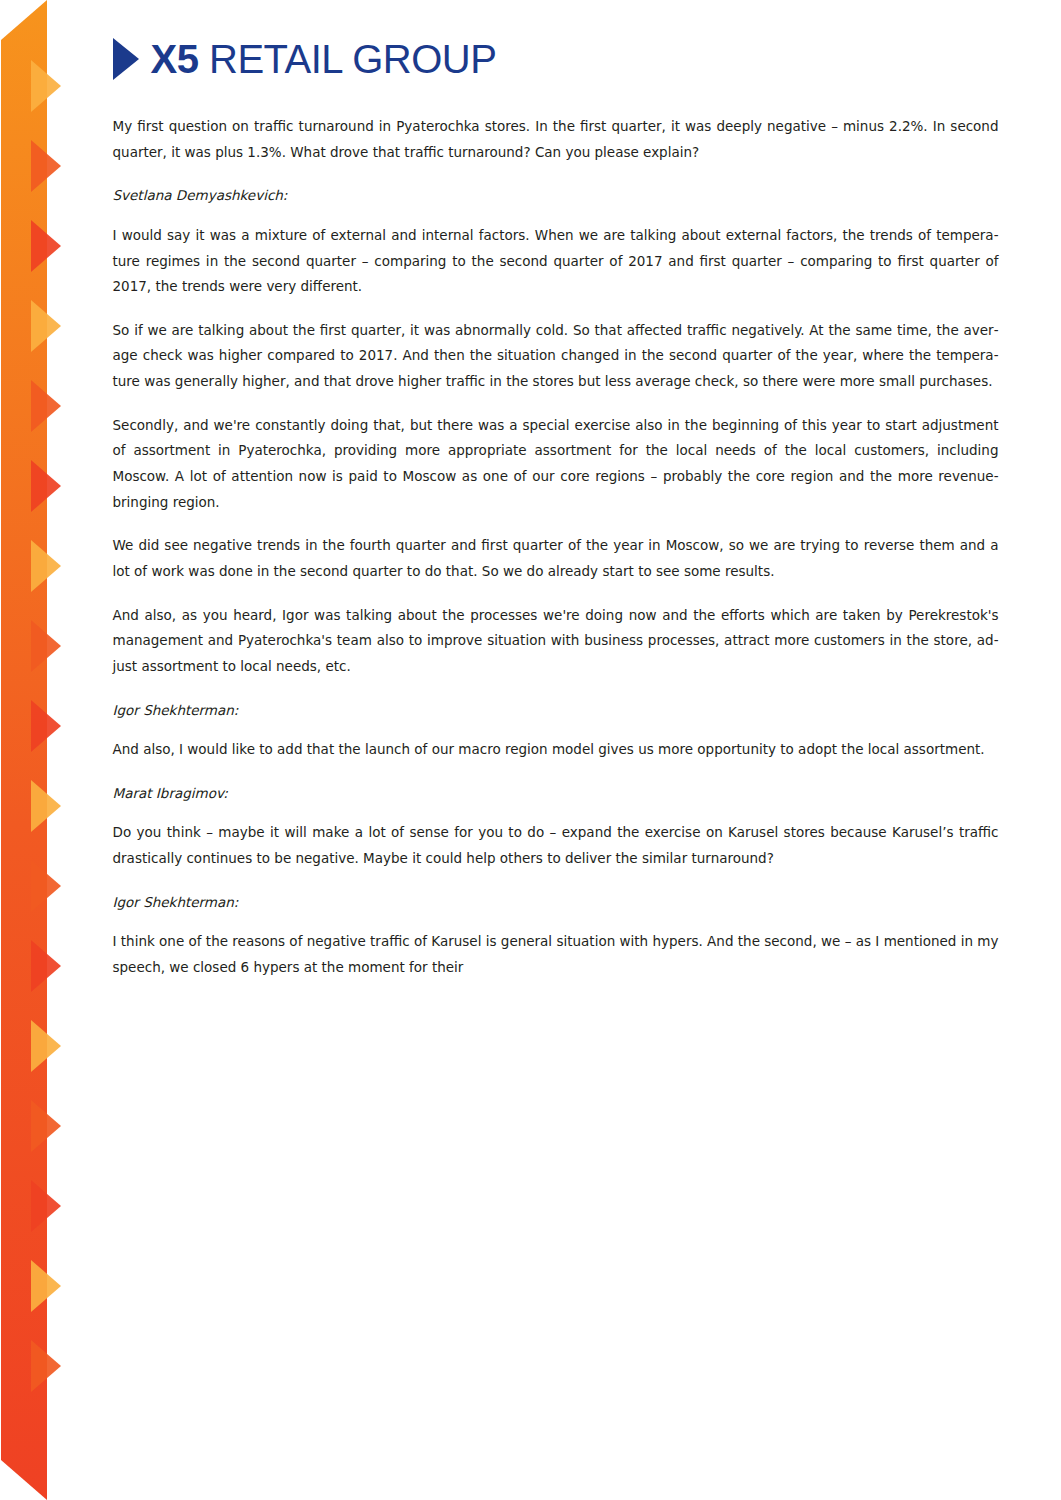X5 RETAIL GROUP
My first question on traffic turnaround in Pyaterochka stores. In the first quarter, it was deeply negative – minus 2.2%. In second quarter, it was plus 1.3%. What drove that traffic turnaround? Can you please explain?
Svetlana Demyashkevich:
I would say it was a mixture of external and internal factors. When we are talking about external factors, the trends of temperature regimes in the second quarter – comparing to the second quarter of 2017 and first quarter – comparing to first quarter of 2017, the trends were very different.
So if we are talking about the first quarter, it was abnormally cold. So that affected traffic negatively. At the same time, the average check was higher compared to 2017. And then the situation changed in the second quarter of the year, where the temperature was generally higher, and that drove higher traffic in the stores but less average check, so there were more small purchases.
Secondly, and we're constantly doing that, but there was a special exercise also in the beginning of this year to start adjustment of assortment in Pyaterochka, providing more appropriate assortment for the local needs of the local customers, including Moscow. A lot of attention now is paid to Moscow as one of our core regions – probably the core region and the more revenue-bringing region.
We did see negative trends in the fourth quarter and first quarter of the year in Moscow, so we are trying to reverse them and a lot of work was done in the second quarter to do that. So we do already start to see some results.
And also, as you heard, Igor was talking about the processes we're doing now and the efforts which are taken by Perekrestok's management and Pyaterochka's team also to improve situation with business processes, attract more customers in the store, adjust assortment to local needs, etc.
Igor Shekhterman:
And also, I would like to add that the launch of our macro region model gives us more opportunity to adopt the local assortment.
Marat Ibragimov:
Do you think – maybe it will make a lot of sense for you to do – expand the exercise on Karusel stores because Karusel’s traffic drastically continues to be negative. Maybe it could help others to deliver the similar turnaround?
Igor Shekhterman:
I think one of the reasons of negative traffic of Karusel is general situation with hypers. And the second, we – as I mentioned in my speech, we closed 6 hypers at the moment for their